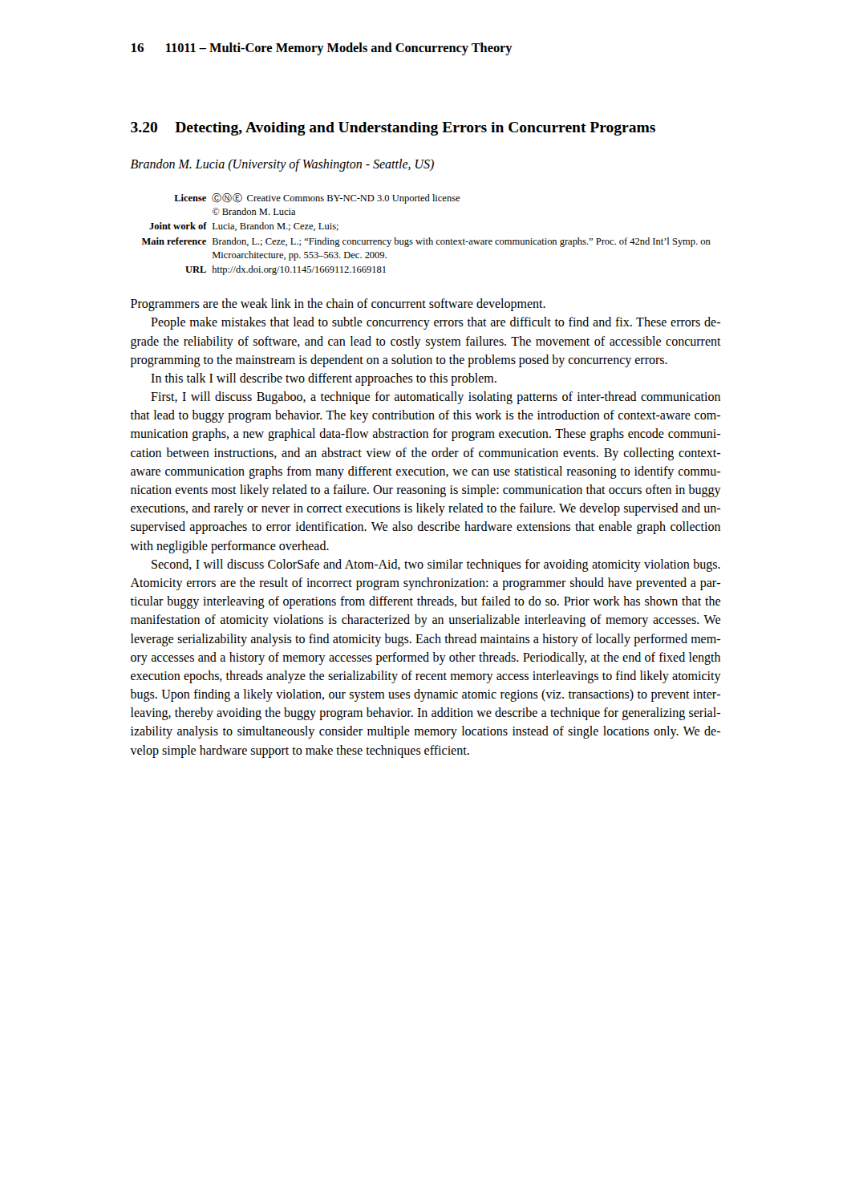16 11011 – Multi-Core Memory Models and Concurrency Theory
3.20 Detecting, Avoiding and Understanding Errors in Concurrent Programs
Brandon M. Lucia (University of Washington - Seattle, US)
| License | ⒸⓃⒺ Creative Commons BY-NC-ND 3.0 Unported license © Brandon M. Lucia |
| Joint work of | Lucia, Brandon M.; Ceze, Luis; |
| Main reference | Brandon, L.; Ceze, L.; “Finding concurrency bugs with context-aware communication graphs.” Proc. of 42nd Int’l Symp. on Microarchitecture, pp. 553–563. Dec. 2009. |
| URL | http://dx.doi.org/10.1145/1669112.1669181 |
Programmers are the weak link in the chain of concurrent software development.
People make mistakes that lead to subtle concurrency errors that are difficult to find and fix. These errors degrade the reliability of software, and can lead to costly system failures. The movement of accessible concurrent programming to the mainstream is dependent on a solution to the problems posed by concurrency errors.
In this talk I will describe two different approaches to this problem.
First, I will discuss Bugaboo, a technique for automatically isolating patterns of inter-thread communication that lead to buggy program behavior. The key contribution of this work is the introduction of context-aware communication graphs, a new graphical data-flow abstraction for program execution. These graphs encode communication between instructions, and an abstract view of the order of communication events. By collecting context-aware communication graphs from many different execution, we can use statistical reasoning to identify communication events most likely related to a failure. Our reasoning is simple: communication that occurs often in buggy executions, and rarely or never in correct executions is likely related to the failure. We develop supervised and unsupervised approaches to error identification. We also describe hardware extensions that enable graph collection with negligible performance overhead.
Second, I will discuss ColorSafe and Atom-Aid, two similar techniques for avoiding atomicity violation bugs. Atomicity errors are the result of incorrect program synchronization: a programmer should have prevented a particular buggy interleaving of operations from different threads, but failed to do so. Prior work has shown that the manifestation of atomicity violations is characterized by an unserializable interleaving of memory accesses. We leverage serializability analysis to find atomicity bugs. Each thread maintains a history of locally performed memory accesses and a history of memory accesses performed by other threads. Periodically, at the end of fixed length execution epochs, threads analyze the serializability of recent memory access interleavings to find likely atomicity bugs. Upon finding a likely violation, our system uses dynamic atomic regions (viz. transactions) to prevent interleaving, thereby avoiding the buggy program behavior. In addition we describe a technique for generalizing serializability analysis to simultaneously consider multiple memory locations instead of single locations only. We develop simple hardware support to make these techniques efficient.